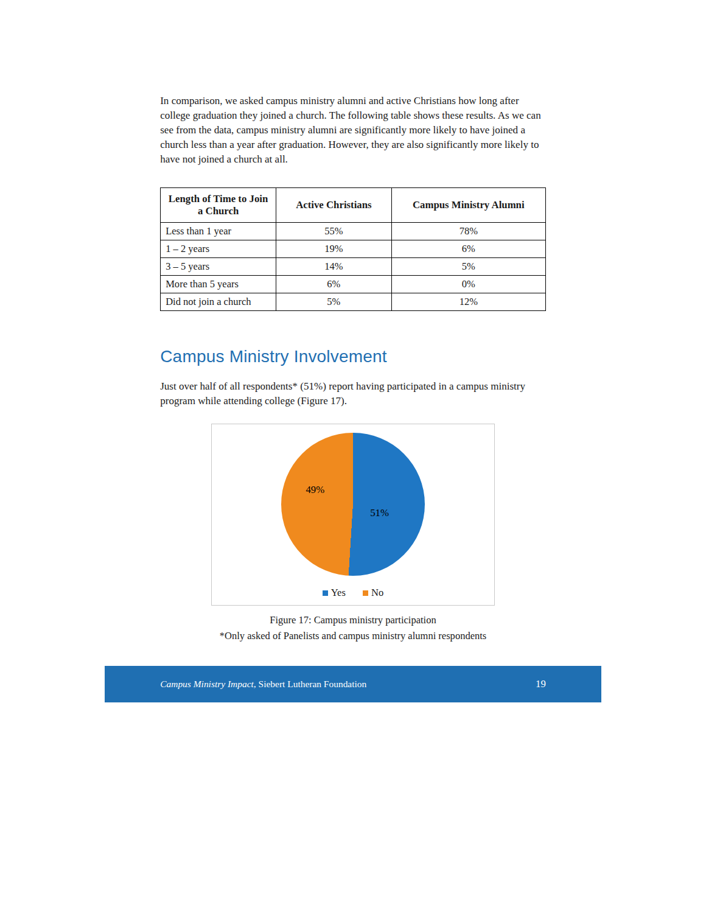In comparison, we asked campus ministry alumni and active Christians how long after college graduation they joined a church. The following table shows these results. As we can see from the data, campus ministry alumni are significantly more likely to have joined a church less than a year after graduation. However, they are also significantly more likely to have not joined a church at all.
| Length of Time to Join a Church | Active Christians | Campus Ministry Alumni |
| --- | --- | --- |
| Less than 1 year | 55% | 78% |
| 1 – 2 years | 19% | 6% |
| 3 – 5 years | 14% | 5% |
| More than 5 years | 6% | 0% |
| Did not join a church | 5% | 12% |
Campus Ministry Involvement
Just over half of all respondents* (51%) report having participated in a campus ministry program while attending college (Figure 17).
51%
49%
Yes No
Figure 17: Campus ministry participation *Only asked of Panelists and campus ministry alumni respondents
It is interesting to note that 42% of the active Christian group of respondents say they participated in a campus ministry while in college.
Campus Ministry Impact, Siebert Lutheran Foundation
19